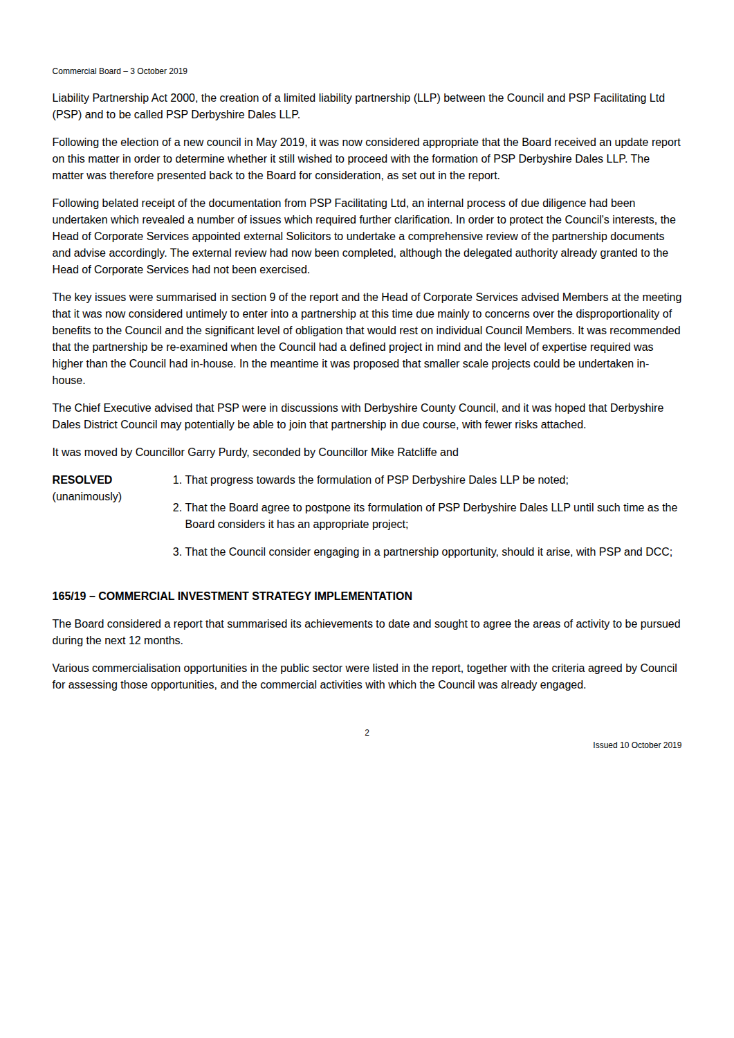Commercial Board – 3 October 2019
Liability Partnership Act 2000, the creation of a limited liability partnership (LLP) between the Council and PSP Facilitating Ltd (PSP) and to be called PSP Derbyshire Dales LLP.
Following the election of a new council in May 2019, it was now considered appropriate that the Board received an update report on this matter in order to determine whether it still wished to proceed with the formation of PSP Derbyshire Dales LLP. The matter was therefore presented back to the Board for consideration, as set out in the report.
Following belated receipt of the documentation from PSP Facilitating Ltd, an internal process of due diligence had been undertaken which revealed a number of issues which required further clarification. In order to protect the Council's interests, the Head of Corporate Services appointed external Solicitors to undertake a comprehensive review of the partnership documents and advise accordingly. The external review had now been completed, although the delegated authority already granted to the Head of Corporate Services had not been exercised.
The key issues were summarised in section 9 of the report and the Head of Corporate Services advised Members at the meeting that it was now considered untimely to enter into a partnership at this time due mainly to concerns over the disproportionality of benefits to the Council and the significant level of obligation that would rest on individual Council Members. It was recommended that the partnership be re-examined when the Council had a defined project in mind and the level of expertise required was higher than the Council had in-house. In the meantime it was proposed that smaller scale projects could be undertaken in-house.
The Chief Executive advised that PSP were in discussions with Derbyshire County Council, and it was hoped that Derbyshire Dales District Council may potentially be able to join that partnership in due course, with fewer risks attached.
It was moved by Councillor Garry Purdy, seconded by Councillor Mike Ratcliffe and
RESOLVED (unanimously)
That progress towards the formulation of PSP Derbyshire Dales LLP be noted;
That the Board agree to postpone its formulation of PSP Derbyshire Dales LLP until such time as the Board considers it has an appropriate project;
That the Council consider engaging in a partnership opportunity, should it arise, with PSP and DCC;
165/19 – COMMERCIAL INVESTMENT STRATEGY IMPLEMENTATION
The Board considered a report that summarised its achievements to date and sought to agree the areas of activity to be pursued during the next 12 months.
Various commercialisation opportunities in the public sector were listed in the report, together with the criteria agreed by Council for assessing those opportunities, and the commercial activities with which the Council was already engaged.
2
Issued 10 October 2019